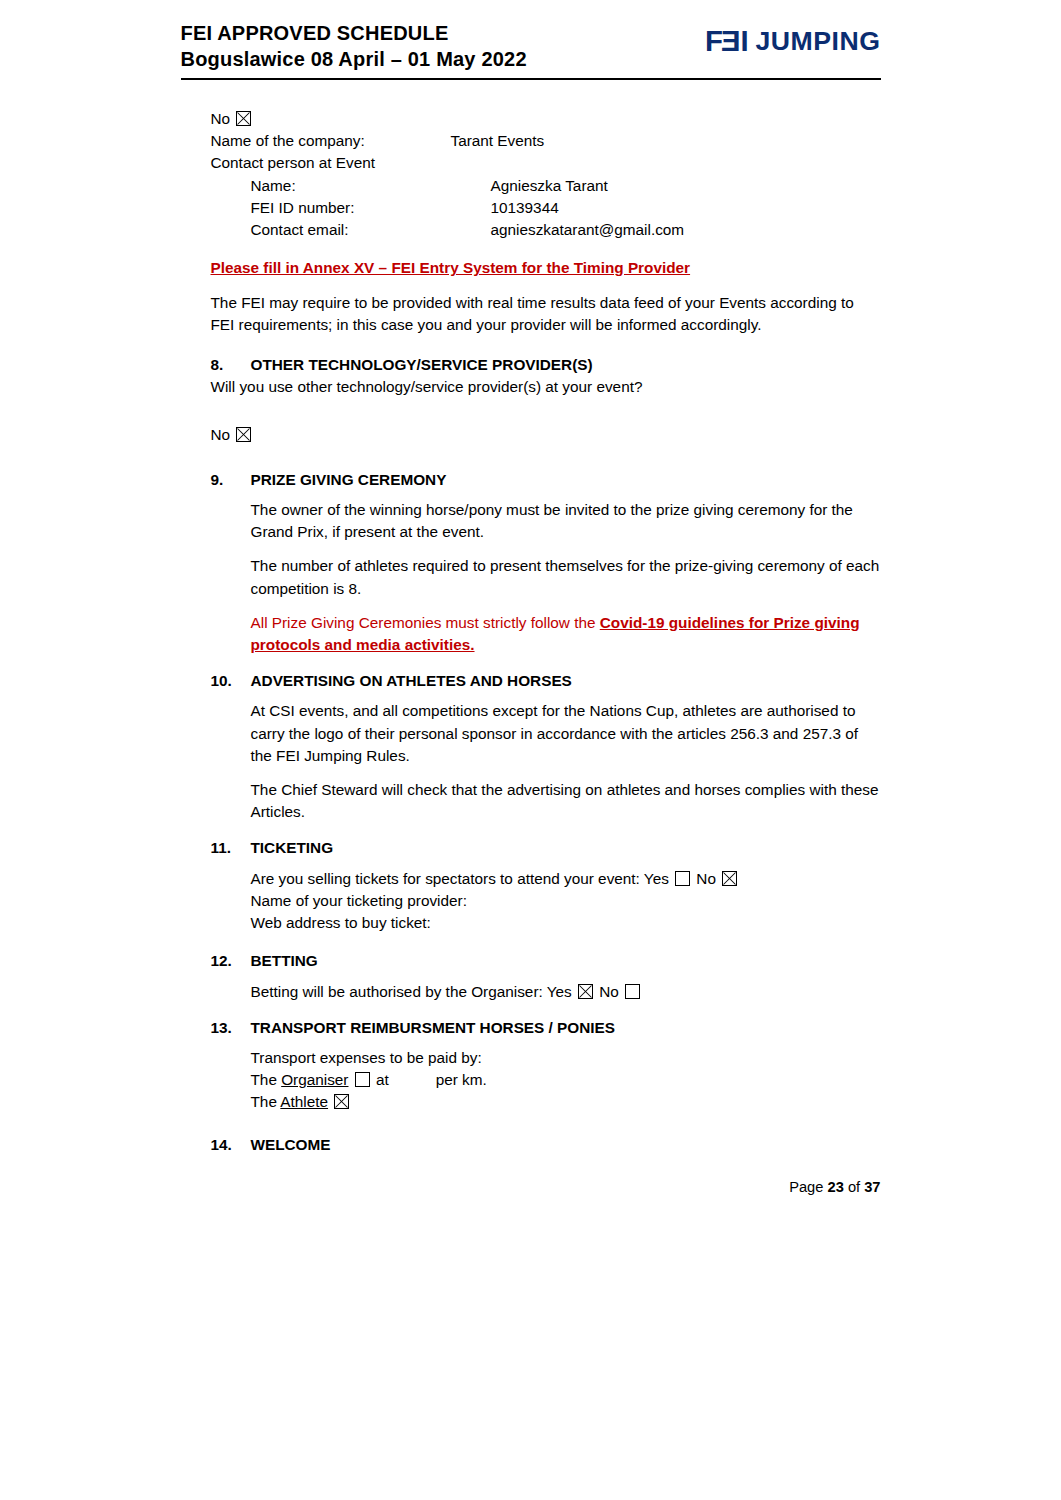FEI APPROVED SCHEDULE
Boguslawice 08 April – 01 May 2022
FEI JUMPING
No
Name of the company:
Tarant Events
Contact person at Event
Name:
Agnieszka Tarant
FEI ID number:
10139344
Contact email:
agnieszkatarant@gmail.com
Please fill in Annex XV – FEI Entry System for the Timing Provider
The FEI may require to be provided with real time results data feed of your Events according to FEI requirements; in this case you and your provider will be informed accordingly.
8. OTHER TECHNOLOGY/SERVICE PROVIDER(S)
Will you use other technology/service provider(s) at your event?
No
9. PRIZE GIVING CEREMONY
The owner of the winning horse/pony must be invited to the prize giving ceremony for the Grand Prix, if present at the event.
The number of athletes required to present themselves for the prize-giving ceremony of each competition is 8.
All Prize Giving Ceremonies must strictly follow the Covid-19 guidelines for Prize giving protocols and media activities.
10. ADVERTISING ON ATHLETES AND HORSES
At CSI events, and all competitions except for the Nations Cup, athletes are authorised to carry the logo of their personal sponsor in accordance with the articles 256.3 and 257.3 of the FEI Jumping Rules.
The Chief Steward will check that the advertising on athletes and horses complies with these Articles.
11. TICKETING
Are you selling tickets for spectators to attend your event: Yes No
Name of your ticketing provider:
Web address to buy ticket:
12. BETTING
Betting will be authorised by the Organiser: Yes No
13. TRANSPORT REIMBURSMENT HORSES / PONIES
Transport expenses to be paid by:
The Organiser at per km.
The Athlete
14. WELCOME
Page 23 of 37